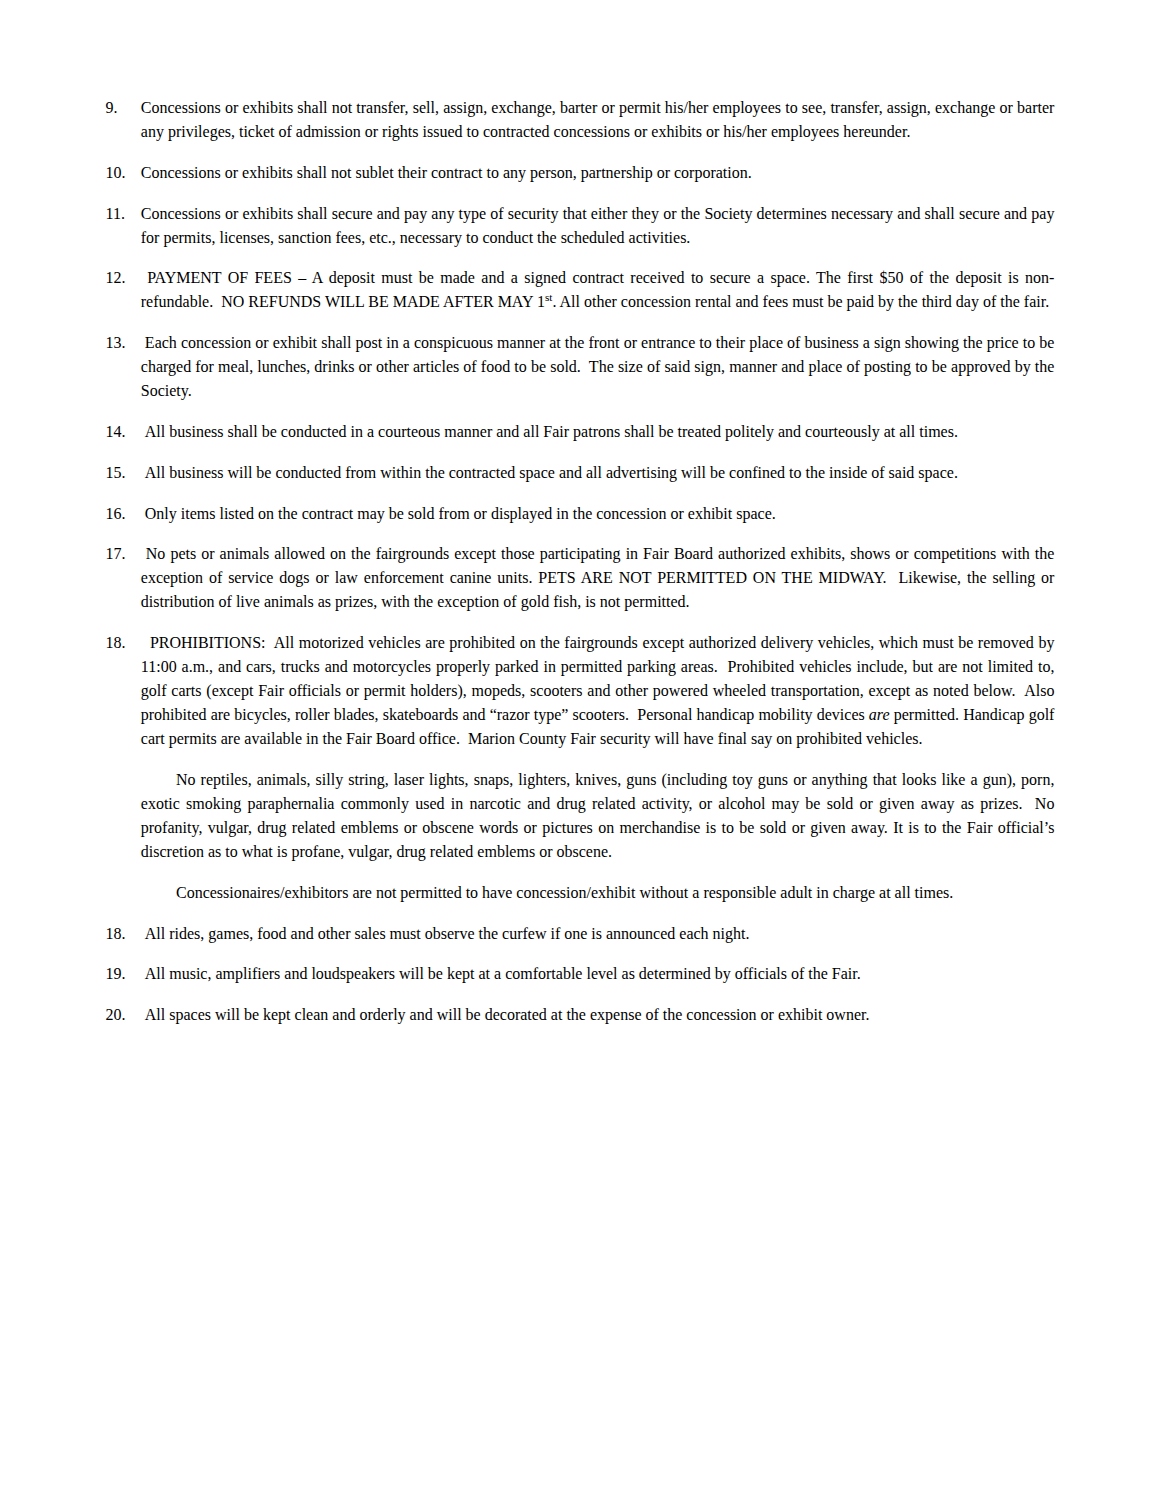9. Concessions or exhibits shall not transfer, sell, assign, exchange, barter or permit his/her employees to see, transfer, assign, exchange or barter any privileges, ticket of admission or rights issued to contracted concessions or exhibits or his/her employees hereunder.
10. Concessions or exhibits shall not sublet their contract to any person, partnership or corporation.
11. Concessions or exhibits shall secure and pay any type of security that either they or the Society determines necessary and shall secure and pay for permits, licenses, sanction fees, etc., necessary to conduct the scheduled activities.
12. PAYMENT OF FEES – A deposit must be made and a signed contract received to secure a space. The first $50 of the deposit is non-refundable. NO REFUNDS WILL BE MADE AFTER MAY 1st. All other concession rental and fees must be paid by the third day of the fair.
13. Each concession or exhibit shall post in a conspicuous manner at the front or entrance to their place of business a sign showing the price to be charged for meal, lunches, drinks or other articles of food to be sold. The size of said sign, manner and place of posting to be approved by the Society.
14. All business shall be conducted in a courteous manner and all Fair patrons shall be treated politely and courteously at all times.
15. All business will be conducted from within the contracted space and all advertising will be confined to the inside of said space.
16. Only items listed on the contract may be sold from or displayed in the concession or exhibit space.
17. No pets or animals allowed on the fairgrounds except those participating in Fair Board authorized exhibits, shows or competitions with the exception of service dogs or law enforcement canine units. PETS ARE NOT PERMITTED ON THE MIDWAY. Likewise, the selling or distribution of live animals as prizes, with the exception of gold fish, is not permitted.
18. PROHIBITIONS: All motorized vehicles are prohibited on the fairgrounds except authorized delivery vehicles, which must be removed by 11:00 a.m., and cars, trucks and motorcycles properly parked in permitted parking areas. Prohibited vehicles include, but are not limited to, golf carts (except Fair officials or permit holders), mopeds, scooters and other powered wheeled transportation, except as noted below. Also prohibited are bicycles, roller blades, skateboards and “razor type” scooters. Personal handicap mobility devices are permitted. Handicap golf cart permits are available in the Fair Board office. Marion County Fair security will have final say on prohibited vehicles.
No reptiles, animals, silly string, laser lights, snaps, lighters, knives, guns (including toy guns or anything that looks like a gun), porn, exotic smoking paraphernalia commonly used in narcotic and drug related activity, or alcohol may be sold or given away as prizes. No profanity, vulgar, drug related emblems or obscene words or pictures on merchandise is to be sold or given away. It is to the Fair official’s discretion as to what is profane, vulgar, drug related emblems or obscene.
Concessionaires/exhibitors are not permitted to have concession/exhibit without a responsible adult in charge at all times.
18. All rides, games, food and other sales must observe the curfew if one is announced each night.
19. All music, amplifiers and loudspeakers will be kept at a comfortable level as determined by officials of the Fair.
20. All spaces will be kept clean and orderly and will be decorated at the expense of the concession or exhibit owner.